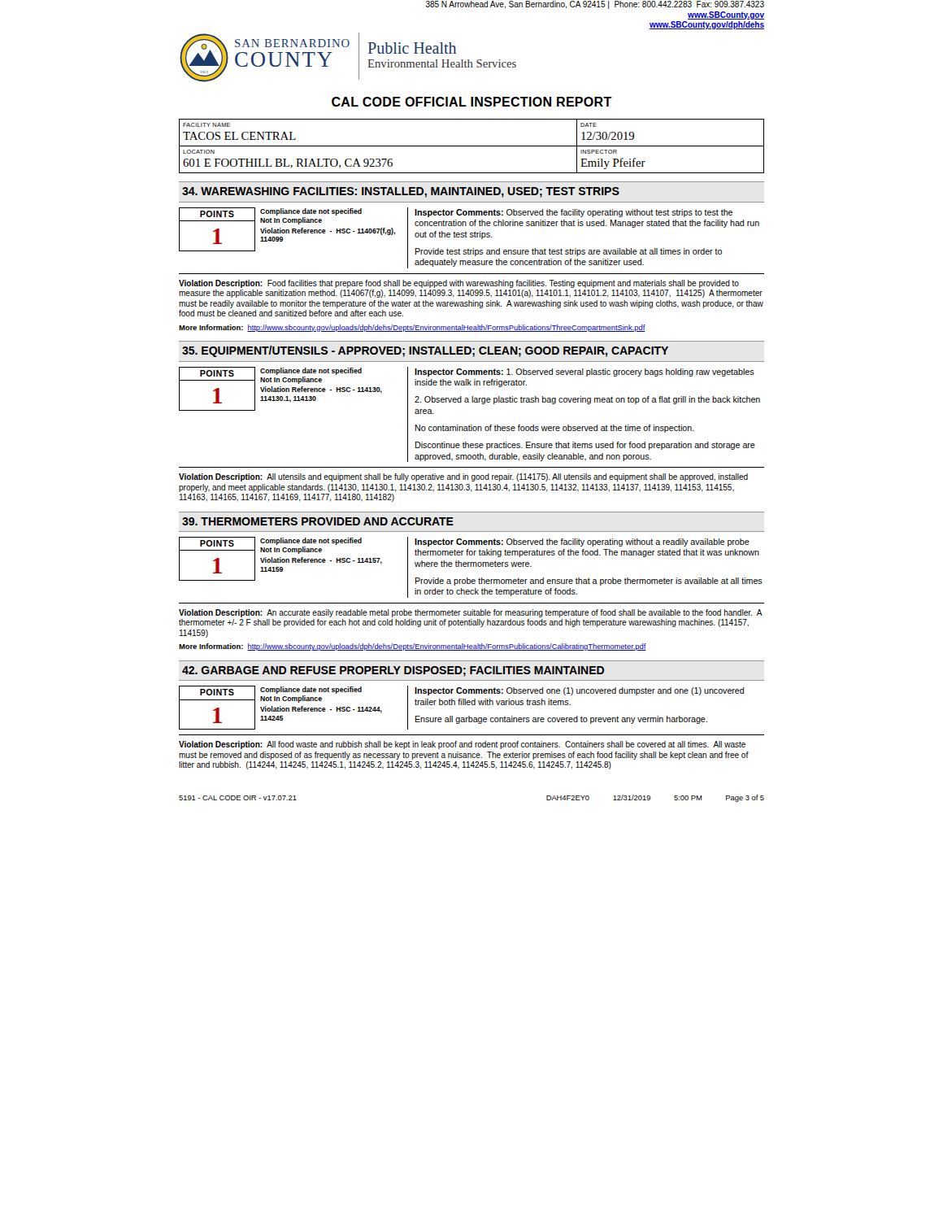385 N Arrowhead Ave, San Bernardino, CA 92415 | Phone: 800.442.2283 Fax: 909.387.4323 www.SBCounty.gov www.SBCounty.gov/dph/dehs
1853
SAN BERNARDINO COUNTY
Public Health Environmental Health Services
CAL CODE OFFICIAL INSPECTION REPORT
| FACILITY NAME TACOS EL CENTRAL | DATE 12/30/2019 |
| LOCATION 601 E FOOTHILL BL, RIALTO, CA 92376 | INSPECTOR Emily Pfeifer |
34. WAREWASHING FACILITIES: INSTALLED, MAINTAINED, USED; TEST STRIPS
POINTS 1
Compliance date not specified
Not In Compliance
Violation Reference - HSC - 114067(f,g), 114099
Inspector Comments: Observed the facility operating without test strips to test the concentration of the chlorine sanitizer that is used. Manager stated that the facility had run out of the test strips.
Provide test strips and ensure that test strips are available at all times in order to adequately measure the concentration of the sanitizer used.
Violation Description: Food facilities that prepare food shall be equipped with warewashing facilities. Testing equipment and materials shall be provided to measure the applicable sanitization method. (114067(f,g), 114099, 114099.3, 114099.5, 114101(a), 114101.1, 114101.2, 114103, 114107, 114125) A thermometer must be readily available to monitor the temperature of the water at the warewashing sink. A warewashing sink used to wash wiping cloths, wash produce, or thaw food must be cleaned and sanitized before and after each use.
More Information: http://www.sbcounty.gov/uploads/dph/dehs/Depts/EnvironmentalHealth/FormsPublications/ThreeCompartmentSink.pdf
35. EQUIPMENT/UTENSILS - APPROVED; INSTALLED; CLEAN; GOOD REPAIR, CAPACITY
POINTS 1
Compliance date not specified
Not In Compliance
Violation Reference - HSC - 114130, 114130.1, 114130
Inspector Comments: 1. Observed several plastic grocery bags holding raw vegetables inside the walk in refrigerator.
2. Observed a large plastic trash bag covering meat on top of a flat grill in the back kitchen area.
No contamination of these foods were observed at the time of inspection.
Discontinue these practices. Ensure that items used for food preparation and storage are approved, smooth, durable, easily cleanable, and non porous.
Violation Description: All utensils and equipment shall be fully operative and in good repair. (114175). All utensils and equipment shall be approved, installed properly, and meet applicable standards. (114130, 114130.1, 114130.2, 114130.3, 114130.4, 114130.5, 114132, 114133, 114137, 114139, 114153, 114155, 114163, 114165, 114167, 114169, 114177, 114180, 114182)
39. THERMOMETERS PROVIDED AND ACCURATE
POINTS 1
Compliance date not specified
Not In Compliance
Violation Reference - HSC - 114157, 114159
Inspector Comments: Observed the facility operating without a readily available probe thermometer for taking temperatures of the food. The manager stated that it was unknown where the thermometers were.
Provide a probe thermometer and ensure that a probe thermometer is available at all times in order to check the temperature of foods.
Violation Description: An accurate easily readable metal probe thermometer suitable for measuring temperature of food shall be available to the food handler. A thermometer +/- 2 F shall be provided for each hot and cold holding unit of potentially hazardous foods and high temperature warewashing machines. (114157, 114159)
More Information: http://www.sbcounty.gov/uploads/dph/dehs/Depts/EnvironmentalHealth/FormsPublications/CalibratingThermometer.pdf
42. GARBAGE AND REFUSE PROPERLY DISPOSED; FACILITIES MAINTAINED
POINTS 1
Compliance date not specified
Not In Compliance
Violation Reference - HSC - 114244, 114245
Inspector Comments: Observed one (1) uncovered dumpster and one (1) uncovered trailer both filled with various trash items.
Ensure all garbage containers are covered to prevent any vermin harborage.
Violation Description: All food waste and rubbish shall be kept in leak proof and rodent proof containers. Containers shall be covered at all times. All waste must be removed and disposed of as frequently as necessary to prevent a nuisance. The exterior premises of each food facility shall be kept clean and free of litter and rubbish. (114244, 114245, 114245.1, 114245.2, 114245.3, 114245.4, 114245.5, 114245.6, 114245.7, 114245.8)
5191 - CAL CODE OIR - v17.07.21
DAH4F2EY0 12/31/2019 5:00 PM Page 3 of 5